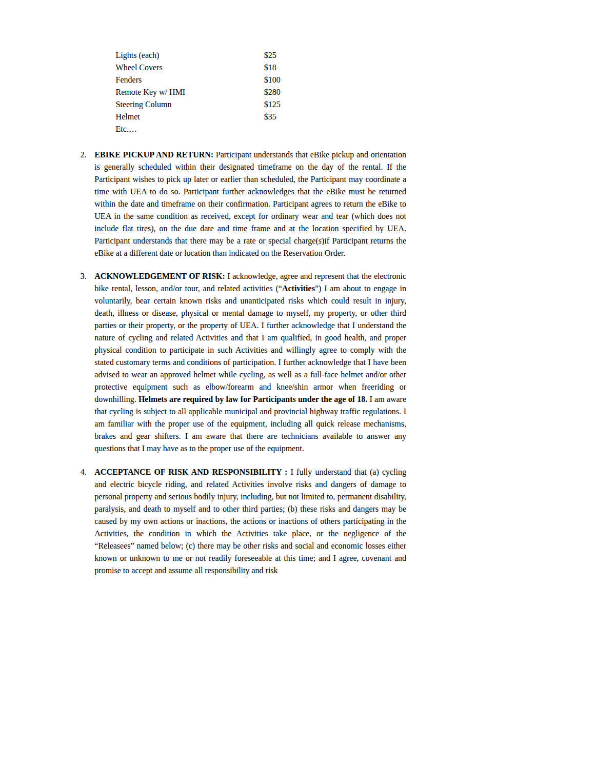| Lights (each) | $25 |
| Wheel Covers | $18 |
| Fenders | $100 |
| Remote Key w/ HMI | $280 |
| Steering Column | $125 |
| Helmet | $35 |
| Etc.… | |
eBike Pickup and Return: Participant understands that eBike pickup and orientation is generally scheduled within their designated timeframe on the day of the rental. If the Participant wishes to pick up later or earlier than scheduled, the Participant may coordinate a time with UEA to do so. Participant further acknowledges that the eBike must be returned within the date and timeframe on their confirmation. Participant agrees to return the eBike to UEA in the same condition as received, except for ordinary wear and tear (which does not include flat tires), on the due date and time frame and at the location specified by UEA. Participant understands that there may be a rate or special charge(s)if Participant returns the eBike at a different date or location than indicated on the Reservation Order.
Acknowledgement of Risk: I acknowledge, agree and represent that the electronic bike rental, lesson, and/or tour, and related activities (“Activities”) I am about to engage in voluntarily, bear certain known risks and unanticipated risks which could result in injury, death, illness or disease, physical or mental damage to myself, my property, or other third parties or their property, or the property of UEA. I further acknowledge that I understand the nature of cycling and related Activities and that I am qualified, in good health, and proper physical condition to participate in such Activities and willingly agree to comply with the stated customary terms and conditions of participation. I further acknowledge that I have been advised to wear an approved helmet while cycling, as well as a full-face helmet and/or other protective equipment such as elbow/forearm and knee/shin armor when freeriding or downhilling. Helmets are required by law for Participants under the age of 18. I am aware that cycling is subject to all applicable municipal and provincial highway traffic regulations. I am familiar with the proper use of the equipment, including all quick release mechanisms, brakes and gear shifters. I am aware that there are technicians available to answer any questions that I may have as to the proper use of the equipment.
Acceptance of Risk and Responsibility : I fully understand that (a) cycling and electric bicycle riding, and related Activities involve risks and dangers of damage to personal property and serious bodily injury, including, but not limited to, permanent disability, paralysis, and death to myself and to other third parties; (b) these risks and dangers may be caused by my own actions or inactions, the actions or inactions of others participating in the Activities, the condition in which the Activities take place, or the negligence of the “Releasees” named below; (c) there may be other risks and social and economic losses either known or unknown to me or not readily foreseeable at this time; and I agree, covenant and promise to accept and assume all responsibility and risk